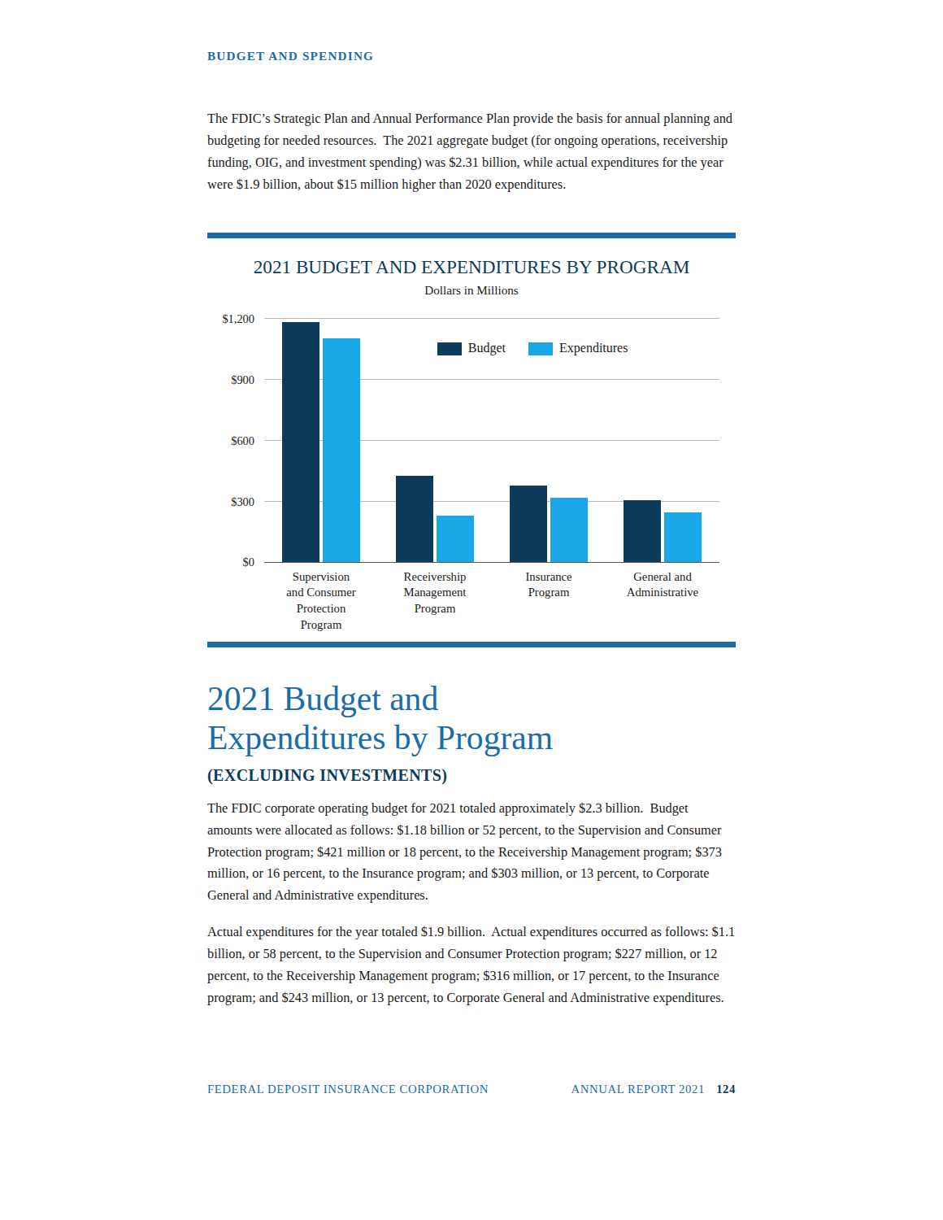BUDGET AND SPENDING
The FDIC’s Strategic Plan and Annual Performance Plan provide the basis for annual planning and budgeting for needed resources. The 2021 aggregate budget (for ongoing operations, receivership funding, OIG, and investment spending) was $2.31 billion, while actual expenditures for the year were $1.9 billion, about $15 million higher than 2020 expenditures.
2021 BUDGET AND EXPENDITURES BY PROGRAM
Dollars in Millions
$1,200
$900
$600
$300
$0
Budget Expenditures
Supervision
and Consumer
Protection
Program
Receivership
Management
Program
Insurance
Program
General and
Administrative
2021 Budget and
Expenditures by Program
(EXCLUDING INVESTMENTS)
The FDIC corporate operating budget for 2021 totaled approximately $2.3 billion. Budget amounts were allocated as follows: $1.18 billion or 52 percent, to the Supervision and Consumer Protection program; $421 million or 18 percent, to the Receivership Management program; $373 million, or 16 percent, to the Insurance program; and $303 million, or 13 percent, to Corporate General and Administrative expenditures.
Actual expenditures for the year totaled $1.9 billion. Actual expenditures occurred as follows: $1.1 billion, or 58 percent, to the Supervision and Consumer Protection program; $227 million, or 12 percent, to the Receivership Management program; $316 million, or 17 percent, to the Insurance program; and $243 million, or 13 percent, to Corporate General and Administrative expenditures.
FEDERAL DEPOSIT INSURANCE CORPORATION
ANNUAL REPORT 2021 124